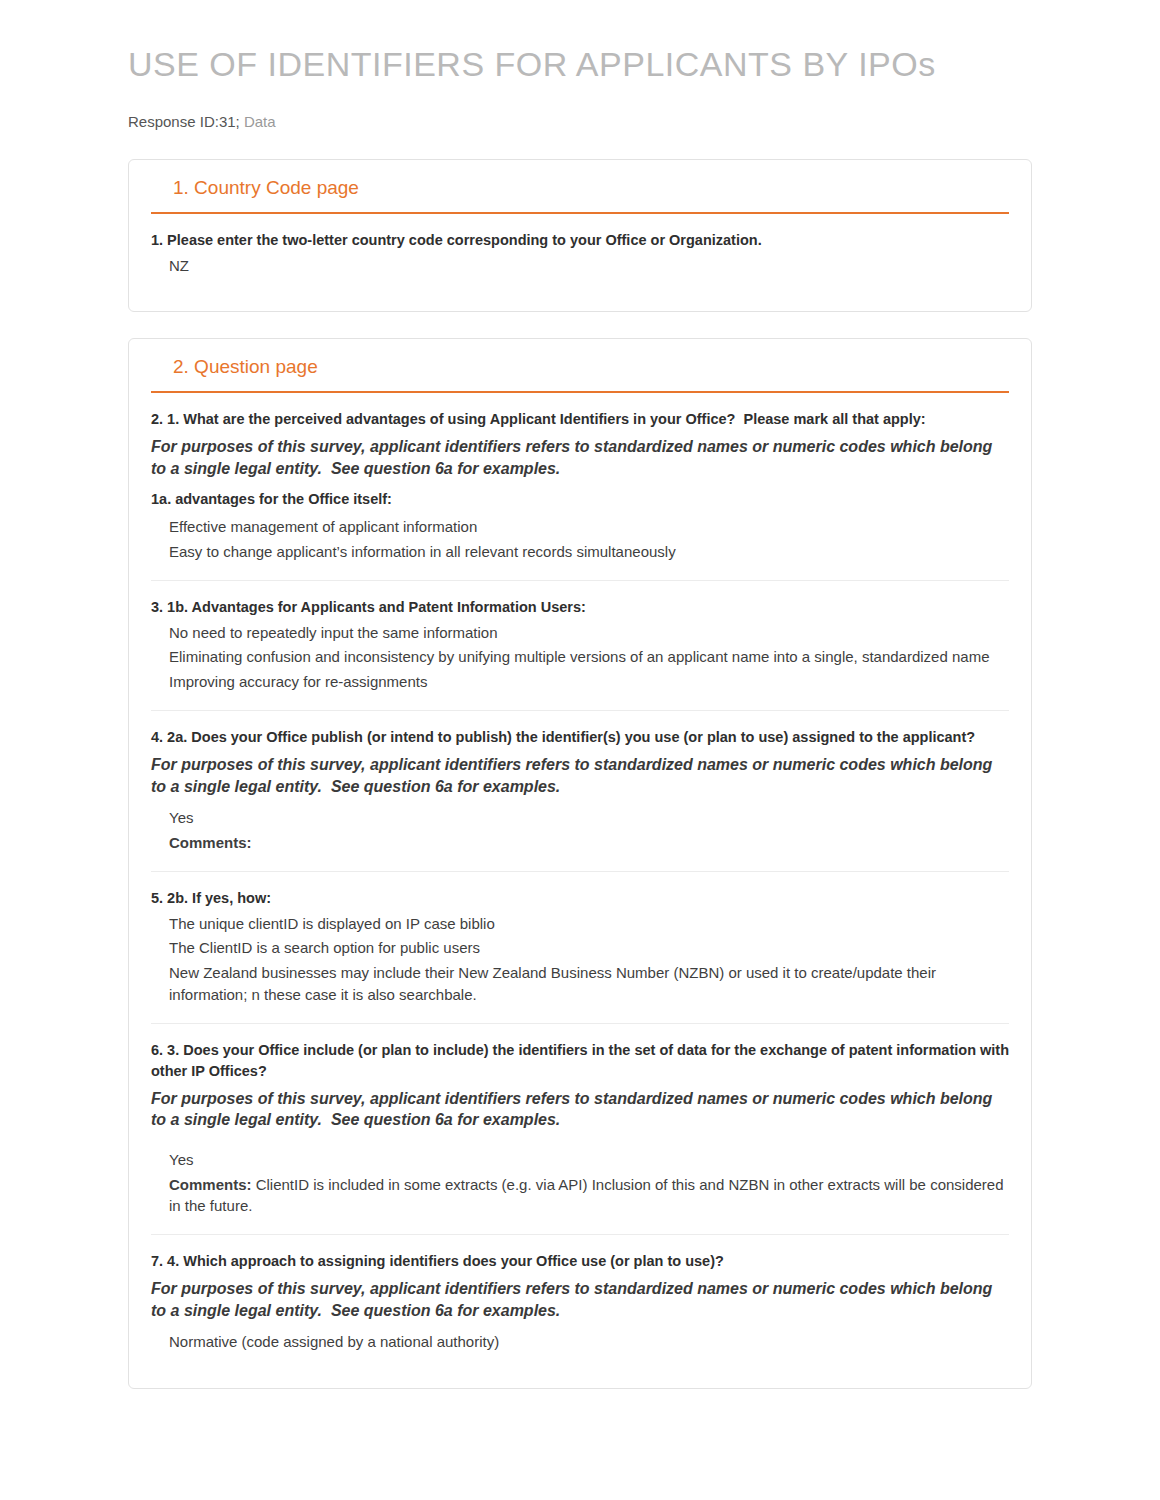USE OF IDENTIFIERS FOR APPLICANTS BY IPOs
Response ID:31; Data
1. Country Code page
1. Please enter the two-letter country code corresponding to your Office or Organization.
NZ
2. Question page
2. 1. What are the perceived advantages of using Applicant Identifiers in your Office? Please mark all that apply:
For purposes of this survey, applicant identifiers refers to standardized names or numeric codes which belong to a single legal entity. See question 6a for examples.
1a. advantages for the Office itself:
Effective management of applicant information
Easy to change applicant’s information in all relevant records simultaneously
3. 1b. Advantages for Applicants and Patent Information Users:
No need to repeatedly input the same information
Eliminating confusion and inconsistency by unifying multiple versions of an applicant name into a single, standardized name
Improving accuracy for re-assignments
4. 2a. Does your Office publish (or intend to publish) the identifier(s) you use (or plan to use) assigned to the applicant?
For purposes of this survey, applicant identifiers refers to standardized names or numeric codes which belong to a single legal entity. See question 6a for examples.
Yes
Comments:
5. 2b. If yes, how:
The unique clientID is displayed on IP case biblio
The ClientID is a search option for public users
New Zealand businesses may include their New Zealand Business Number (NZBN) or used it to create/update their information; n these case it is also searchbale.
6. 3. Does your Office include (or plan to include) the identifiers in the set of data for the exchange of patent information with other IP Offices?
For purposes of this survey, applicant identifiers refers to standardized names or numeric codes which belong to a single legal entity. See question 6a for examples.
Yes
Comments: ClientID is included in some extracts (e.g. via API) Inclusion of this and NZBN in other extracts will be considered in the future.
7. 4. Which approach to assigning identifiers does your Office use (or plan to use)?
For purposes of this survey, applicant identifiers refers to standardized names or numeric codes which belong to a single legal entity. See question 6a for examples.
Normative (code assigned by a national authority)